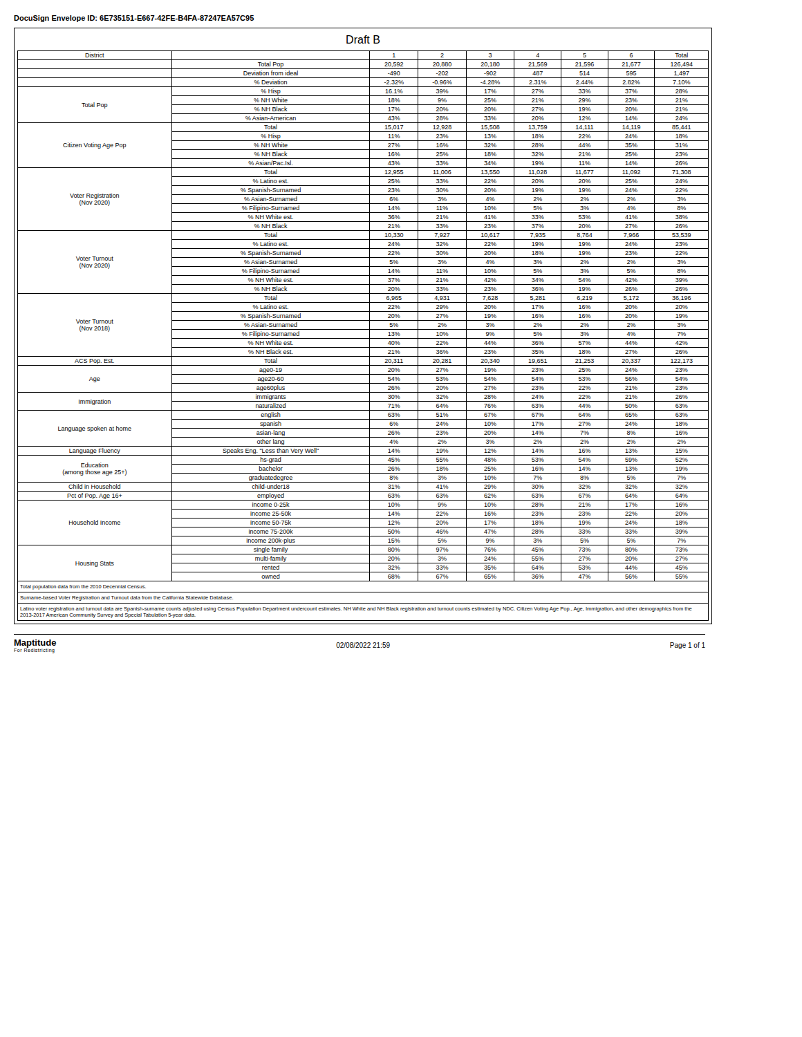DocuSign Envelope ID: 6E735151-E667-42FE-B4FA-87247EA57C95
Draft B
| District | | 1 | 2 | 3 | 4 | 5 | 6 | Total |
| --- | --- | --- | --- | --- | --- | --- | --- | --- |
| | Total Pop | 20,592 | 20,880 | 20,180 | 21,569 | 21,596 | 21,677 | 126,494 |
| | Deviation from ideal | -490 | -202 | -902 | 487 | 514 | 595 | 1,497 |
| | % Deviation | -2.32% | -0.96% | -4.28% | 2.31% | 2.44% | 2.82% | 7.10% |
| Total Pop | % Hisp | 16.1% | 39% | 17% | 27% | 33% | 37% | 28% |
| % NH White | 18% | 9% | 25% | 21% | 29% | 23% | 21% |
| % NH Black | 17% | 20% | 20% | 27% | 19% | 20% | 21% |
| % Asian-American | 43% | 28% | 33% | 20% | 12% | 14% | 24% |
| Citizen Voting Age Pop | Total | 15,017 | 12,928 | 15,508 | 13,759 | 14,111 | 14,119 | 85,441 |
| % Hisp | 11% | 23% | 13% | 18% | 22% | 24% | 18% |
| % NH White | 27% | 16% | 32% | 28% | 44% | 35% | 31% |
| % NH Black | 16% | 25% | 18% | 32% | 21% | 25% | 23% |
| % Asian/Pac.Isl. | 43% | 33% | 34% | 19% | 11% | 14% | 26% |
| Voter Registration (Nov 2020) | Total | 12,955 | 11,006 | 13,550 | 11,028 | 11,677 | 11,092 | 71,308 |
| % Latino est. | 25% | 33% | 22% | 20% | 20% | 25% | 24% |
| % Spanish-Surnamed | 23% | 30% | 20% | 19% | 19% | 24% | 22% |
| % Asian-Surnamed | 6% | 3% | 4% | 2% | 2% | 2% | 3% |
| % Filipino-Surnamed | 14% | 11% | 10% | 5% | 3% | 4% | 8% |
| % NH White est. | 36% | 21% | 41% | 33% | 53% | 41% | 38% |
| % NH Black | 21% | 33% | 23% | 37% | 20% | 27% | 26% |
| Voter Turnout (Nov 2020) | Total | 10,330 | 7,927 | 10,617 | 7,935 | 8,764 | 7,966 | 53,539 |
| % Latino est. | 24% | 32% | 22% | 19% | 19% | 24% | 23% |
| % Spanish-Surnamed | 22% | 30% | 20% | 18% | 19% | 23% | 22% |
| % Asian-Surnamed | 5% | 3% | 4% | 3% | 2% | 2% | 3% |
| % Filipino-Surnamed | 14% | 11% | 10% | 5% | 3% | 5% | 8% |
| % NH White est. | 37% | 21% | 42% | 34% | 54% | 42% | 39% |
| % NH Black | 20% | 33% | 23% | 36% | 19% | 26% | 26% |
| Voter Turnout (Nov 2018) | Total | 6,965 | 4,931 | 7,628 | 5,281 | 6,219 | 5,172 | 36,196 |
| % Latino est. | 22% | 29% | 20% | 17% | 16% | 20% | 20% |
| % Spanish-Surnamed | 20% | 27% | 19% | 16% | 16% | 20% | 19% |
| % Asian-Surnamed | 5% | 2% | 3% | 2% | 2% | 2% | 3% |
| % Filipino-Surnamed | 13% | 10% | 9% | 5% | 3% | 4% | 7% |
| % NH White est. | 40% | 22% | 44% | 36% | 57% | 44% | 42% |
| % NH Black est. | 21% | 36% | 23% | 35% | 18% | 27% | 26% |
| ACS Pop. Est. | Total | 20,311 | 20,281 | 20,340 | 19,651 | 21,253 | 20,337 | 122,173 |
| Age | age0-19 | 20% | 27% | 19% | 23% | 25% | 24% | 23% |
| age20-60 | 54% | 53% | 54% | 54% | 53% | 56% | 54% |
| age60plus | 26% | 20% | 27% | 23% | 22% | 21% | 23% |
| Immigration | immigrants | 30% | 32% | 28% | 24% | 22% | 21% | 26% |
| naturalized | 71% | 64% | 76% | 63% | 44% | 50% | 63% |
| Language spoken at home | english | 63% | 51% | 67% | 67% | 64% | 65% | 63% |
| spanish | 6% | 24% | 10% | 17% | 27% | 24% | 18% |
| asian-lang | 26% | 23% | 20% | 14% | 7% | 8% | 16% |
| other lang | 4% | 2% | 3% | 2% | 2% | 2% | 2% |
| Language Fluency | Speaks Eng. "Less than Very Well" | 14% | 19% | 12% | 14% | 16% | 13% | 15% |
| Education (among those age 25+) | hs-grad | 45% | 55% | 48% | 53% | 54% | 59% | 52% |
| bachelor | 26% | 18% | 25% | 16% | 14% | 13% | 19% |
| graduatedegree | 8% | 3% | 10% | 7% | 8% | 5% | 7% |
| Child in Household | child-under18 | 31% | 41% | 29% | 30% | 32% | 32% | 32% |
| Pct of Pop. Age 16+ | employed | 63% | 63% | 62% | 63% | 67% | 64% | 64% |
| Household Income | income 0-25k | 10% | 9% | 10% | 28% | 21% | 17% | 16% |
| income 25-50k | 14% | 22% | 16% | 23% | 23% | 22% | 20% |
| income 50-75k | 12% | 20% | 17% | 18% | 19% | 24% | 18% |
| income 75-200k | 50% | 46% | 47% | 28% | 33% | 33% | 39% |
| income 200k-plus | 15% | 5% | 9% | 3% | 5% | 5% | 7% |
| Housing Stats | single family | 80% | 97% | 76% | 45% | 73% | 80% | 73% |
| multi-family | 20% | 3% | 24% | 55% | 27% | 20% | 27% |
| rented | 32% | 33% | 35% | 64% | 53% | 44% | 45% |
| owned | 68% | 67% | 65% | 36% | 47% | 56% | 55% |
Total population data from the 2010 Decennial Census.
Surname-based Voter Registration and Turnout data from the California Statewide Database.
Latino voter registration and turnout data are Spanish-surname counts adjusted using Census Population Department undercount estimates. NH White and NH Black registration and turnout counts estimated by NDC. Citizen Voting Age Pop., Age, Immigration, and other demographics from the 2013-2017 American Community Survey and Special Tabulation 5-year data.
MaptitudeFor Redistricting
02/08/2022 21:59
Page 1 of 1